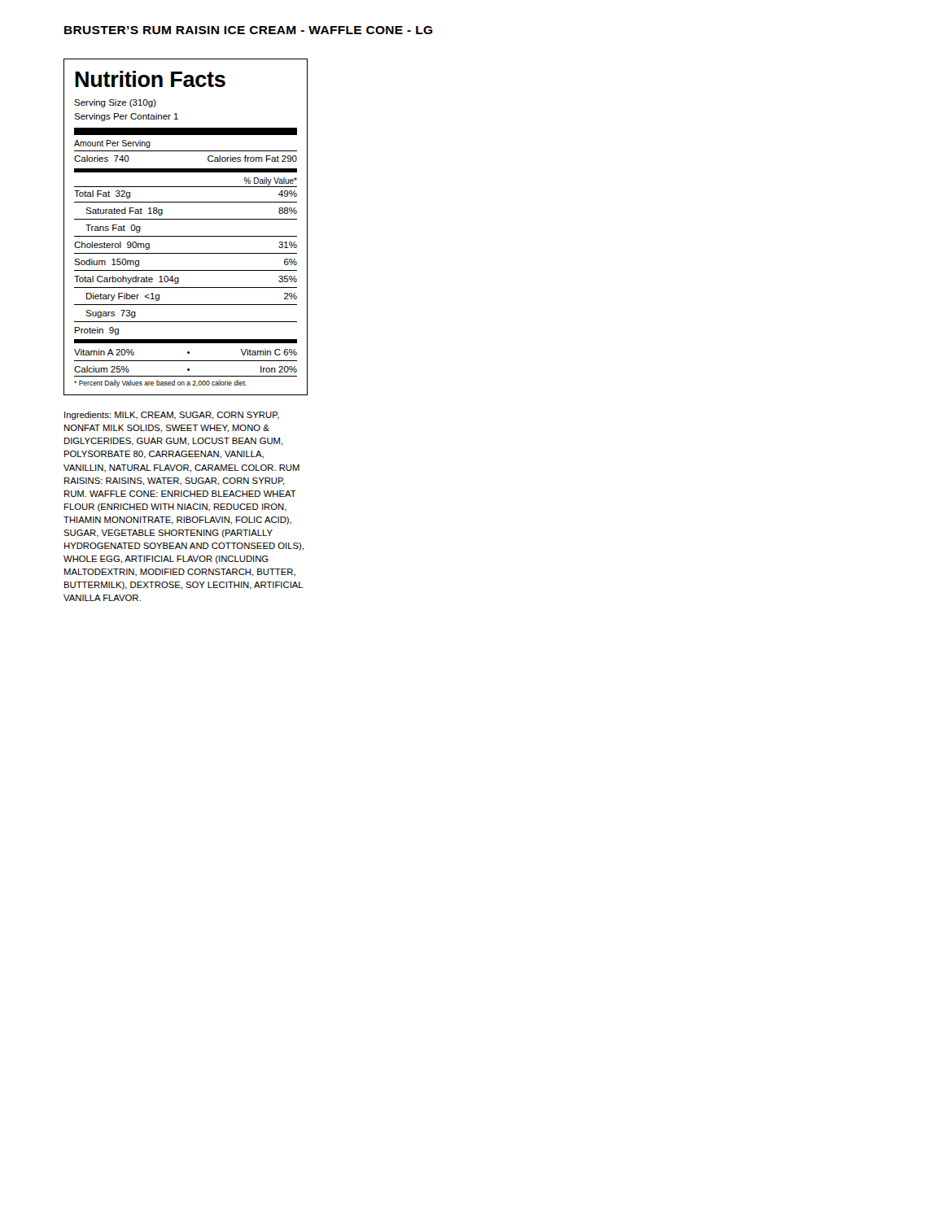BRUSTER’S RUM RAISIN ICE CREAM - WAFFLE CONE - LG
Nutrition Facts
Serving Size (310g)
Servings Per Container 1
Amount Per Serving
| Calories 740 | Calories from Fat 290 |
| % Daily Value* |
| Total Fat 32g | 49% |
| Saturated Fat 18g | 88% |
| Trans Fat 0g | |
| Cholesterol 90mg | 31% |
| Sodium 150mg | 6% |
| Total Carbohydrate 104g | 35% |
| Dietary Fiber <1g | 2% |
| Sugars 73g | |
| Protein 9g | |
| Vitamin A 20% | • | Vitamin C 6% |
| Calcium 25% | • | Iron 20% |
* Percent Daily Values are based on a 2,000 calorie diet.
Ingredients: MILK, CREAM, SUGAR, CORN SYRUP, NONFAT MILK SOLIDS, SWEET WHEY, MONO & DIGLYCERIDES, GUAR GUM, LOCUST BEAN GUM, POLYSORBATE 80, CARRAGEENAN, VANILLA, VANILLIN, NATURAL FLAVOR, CARAMEL COLOR. RUM RAISINS: RAISINS, WATER, SUGAR, CORN SYRUP, RUM. WAFFLE CONE: ENRICHED BLEACHED WHEAT FLOUR (ENRICHED WITH NIACIN, REDUCED IRON, THIAMIN MONONITRATE, RIBOFLAVIN, FOLIC ACID), SUGAR, VEGETABLE SHORTENING (PARTIALLY HYDROGENATED SOYBEAN AND COTTONSEED OILS), WHOLE EGG, ARTIFICIAL FLAVOR (INCLUDING MALTODEXTRIN, MODIFIED CORNSTARCH, BUTTER, BUTTERMILK), DEXTROSE, SOY LECITHIN, ARTIFICIAL VANILLA FLAVOR.